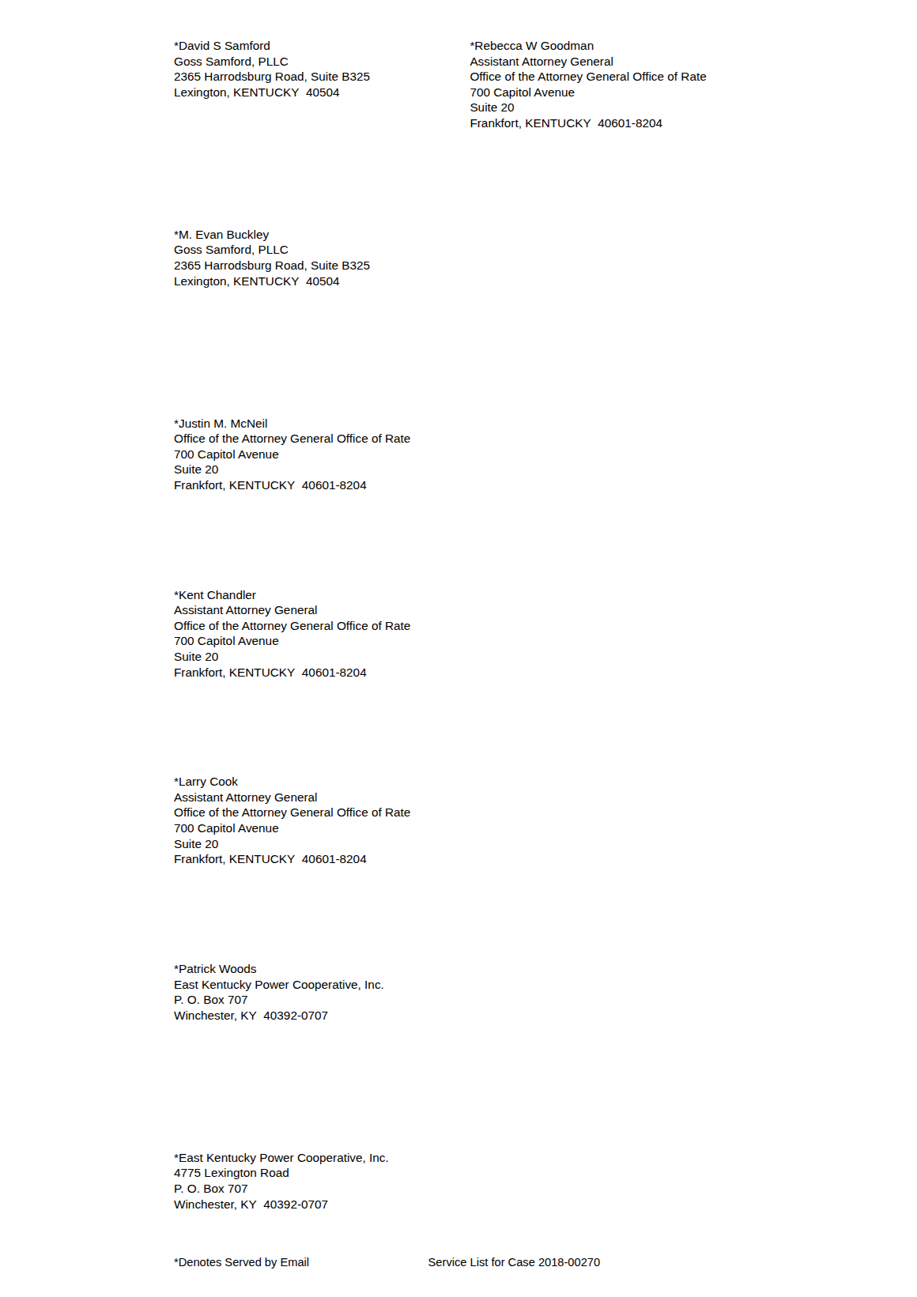*David S Samford
Goss Samford, PLLC
2365 Harrodsburg Road, Suite B325
Lexington, KENTUCKY 40504
*M. Evan Buckley
Goss Samford, PLLC
2365 Harrodsburg Road, Suite B325
Lexington, KENTUCKY 40504
*Justin M. McNeil
Office of the Attorney General Office of Rate
700 Capitol Avenue
Suite 20
Frankfort, KENTUCKY 40601-8204
*Kent Chandler
Assistant Attorney General
Office of the Attorney General Office of Rate
700 Capitol Avenue
Suite 20
Frankfort, KENTUCKY 40601-8204
*Larry Cook
Assistant Attorney General
Office of the Attorney General Office of Rate
700 Capitol Avenue
Suite 20
Frankfort, KENTUCKY 40601-8204
*Patrick Woods
East Kentucky Power Cooperative, Inc.
P. O. Box 707
Winchester, KY 40392-0707
*East Kentucky Power Cooperative, Inc.
4775 Lexington Road
P. O. Box 707
Winchester, KY 40392-0707
*Rebecca W Goodman
Assistant Attorney General
Office of the Attorney General Office of Rate
700 Capitol Avenue
Suite 20
Frankfort, KENTUCKY 40601-8204
*Denotes Served by Email
Service List for Case 2018-00270